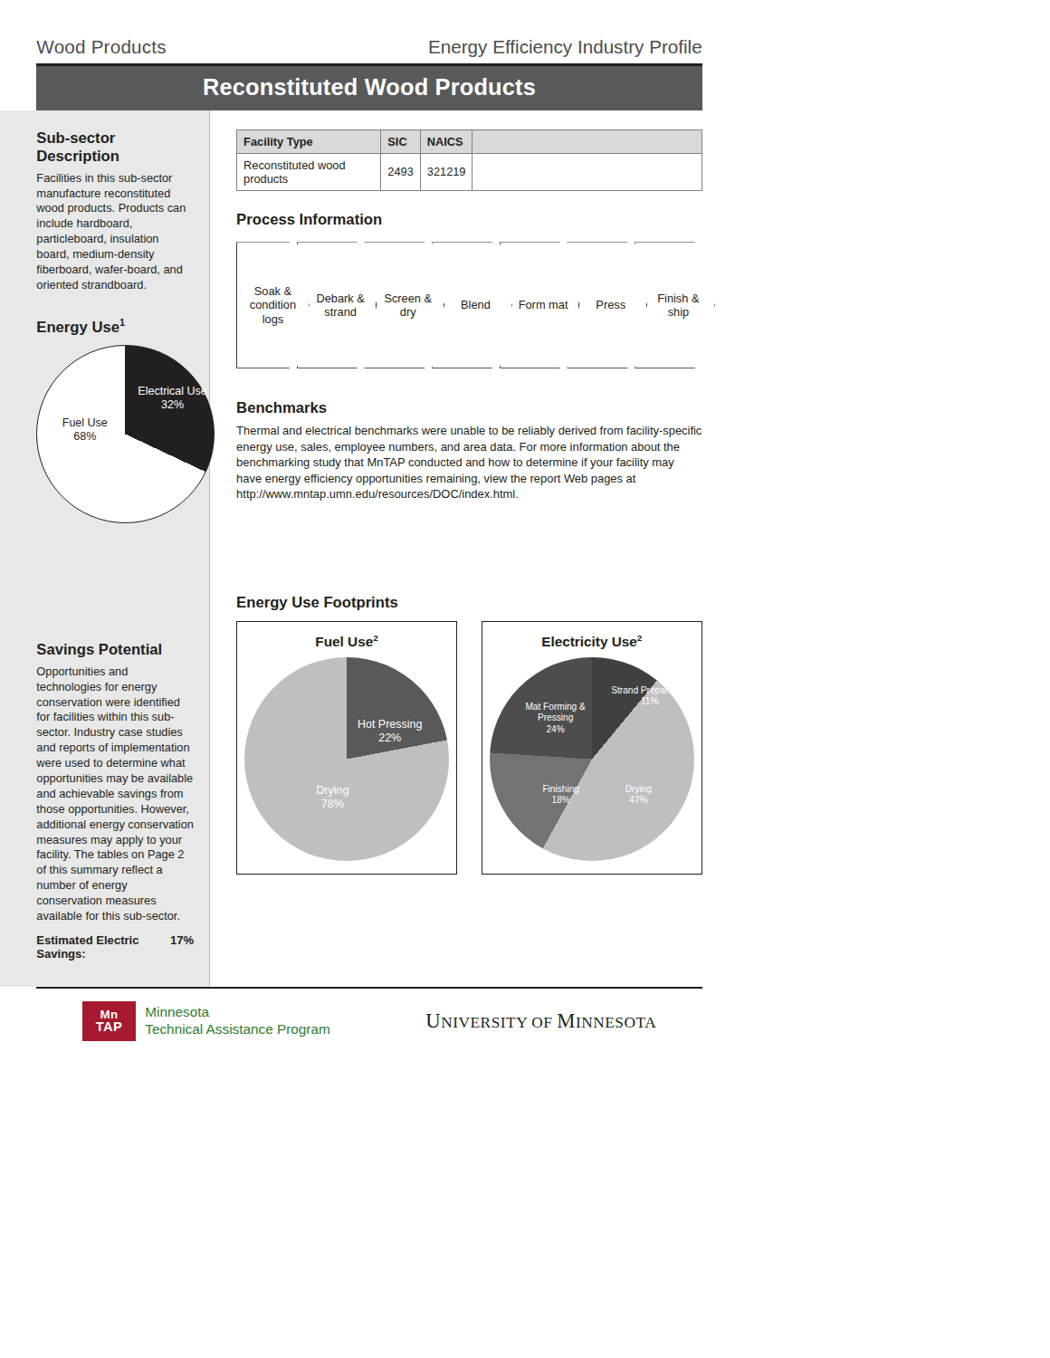Wood Products
Energy Efficiency Industry Profile
Reconstituted Wood Products
Sub-sector Description
Facilities in this sub-sector manufacture reconstituted wood products. Products can include hardboard, particleboard, insulation board, medium-density fiberboard, wafer-board, and oriented strandboard.
Energy Use1
Electrical Use
32%
Fuel Use
68%
Savings Potential
Opportunities and technologies for energy conservation were identified for facilities within this sub-sector. Industry case studies and reports of implementation were used to determine what opportunities may be available and achievable savings from those opportunities. However, additional energy conservation measures may apply to your facility. The tables on Page 2 of this summary reflect a number of energy conservation measures available for this sub-sector.
Estimated Electric Savings: 17%
| Facility Type | SIC | NAICS | |
| --- | --- | --- | --- |
| Reconstituted wood products | 2493 | 321219 | |
Process Information
Soak &
condition logs
Debark &
strand
Screen & dry
Blend
Form mat
Press
Finish &
ship
Benchmarks
Thermal and electrical benchmarks were unable to be reliably derived from facility-specific energy use, sales, employee numbers, and area data. For more information about the benchmarking study that MnTAP conducted and how to determine if your facility may have energy efficiency opportunities remaining, view the report Web pages at http://www.mntap.umn.edu/resources/DOC/index.html.
Energy Use Footprints
Fuel Use2
Hot Pressing
22%
Drying
78%
Electricity Use2
Strand Preparation
11%
Drying
47%
Finishing
18%
Mat Forming &
Pressing
24%
Mn TAP
Minnesota
Technical Assistance Program
UNIVERSITY OF MINNESOTA